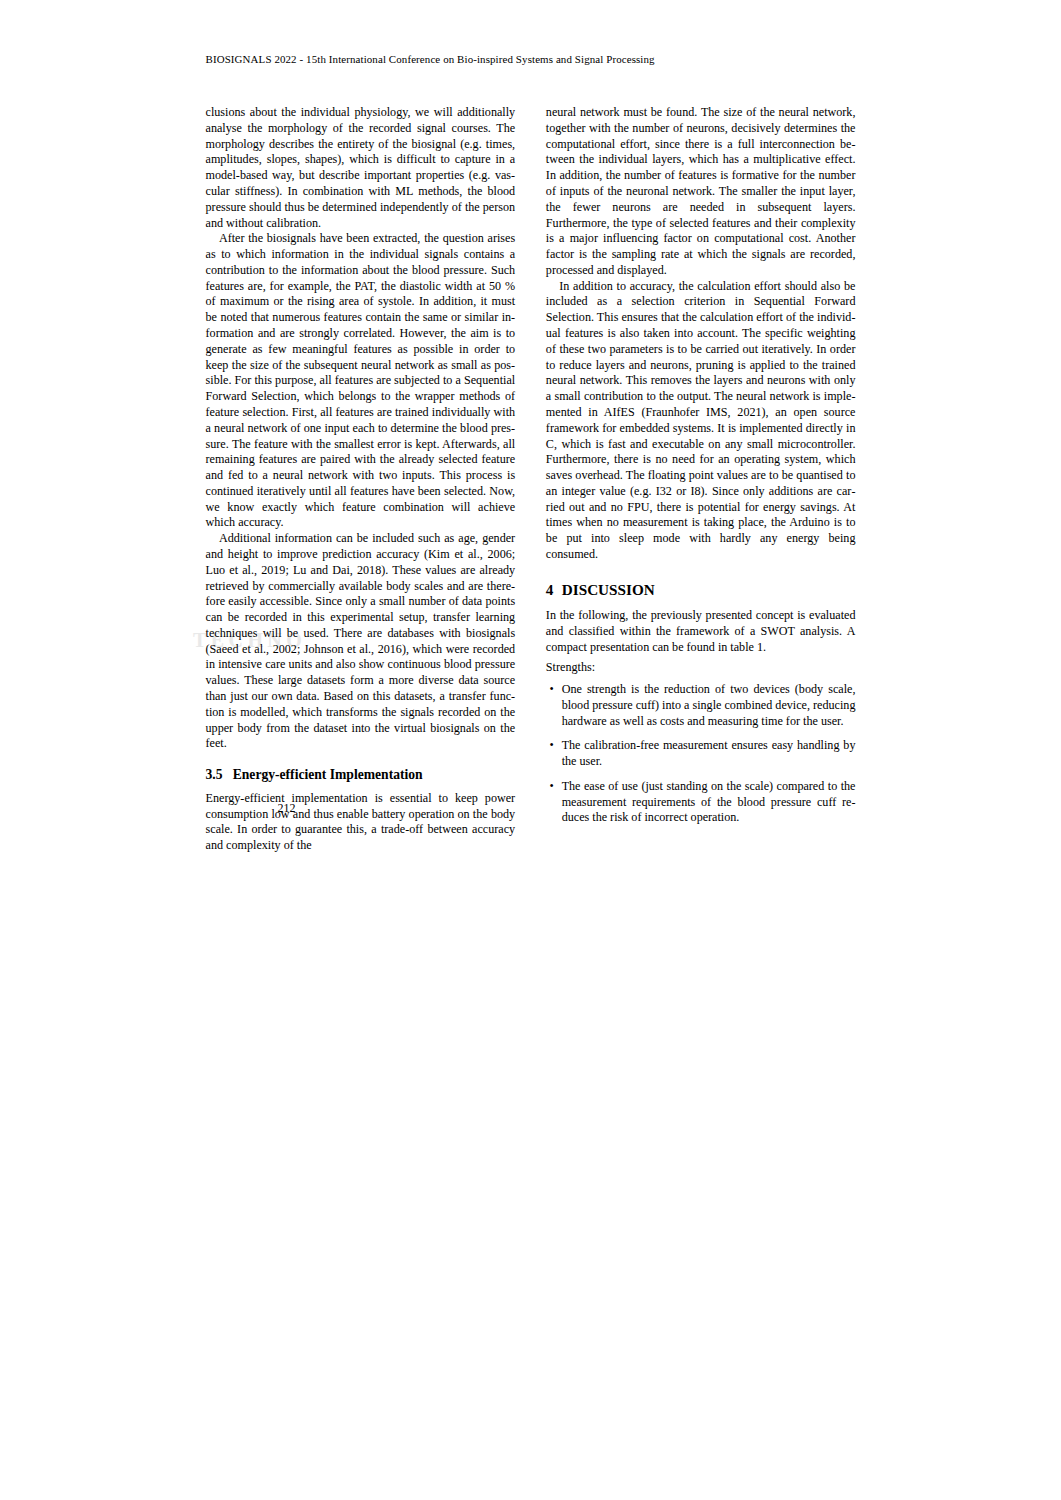TECHNO
BIOSIGNALS 2022 - 15th International Conference on Bio-inspired Systems and Signal Processing
clusions about the individual physiology, we will additionally analyse the morphology of the recorded signal courses. The morphology describes the entirety of the biosignal (e.g. times, amplitudes, slopes, shapes), which is difficult to capture in a model-based way, but describe important properties (e.g. vascular stiffness). In combination with ML methods, the blood pressure should thus be determined independently of the person and without calibration.
After the biosignals have been extracted, the question arises as to which information in the individual signals contains a contribution to the information about the blood pressure. Such features are, for example, the PAT, the diastolic width at 50 % of maximum or the rising area of systole. In addition, it must be noted that numerous features contain the same or similar information and are strongly correlated. However, the aim is to generate as few meaningful features as possible in order to keep the size of the subsequent neural network as small as possible. For this purpose, all features are subjected to a Sequential Forward Selection, which belongs to the wrapper methods of feature selection. First, all features are trained individually with a neural network of one input each to determine the blood pressure. The feature with the smallest error is kept. Afterwards, all remaining features are paired with the already selected feature and fed to a neural network with two inputs. This process is continued iteratively until all features have been selected. Now, we know exactly which feature combination will achieve which accuracy.
Additional information can be included such as age, gender and height to improve prediction accuracy (Kim et al., 2006; Luo et al., 2019; Lu and Dai, 2018). These values are already retrieved by commercially available body scales and are therefore easily accessible. Since only a small number of data points can be recorded in this experimental setup, transfer learning techniques will be used. There are databases with biosignals (Saeed et al., 2002; Johnson et al., 2016), which were recorded in intensive care units and also show continuous blood pressure values. These large datasets form a more diverse data source than just our own data. Based on this datasets, a transfer function is modelled, which transforms the signals recorded on the upper body from the dataset into the virtual biosignals on the feet.
3.5 Energy-efficient Implementation
Energy-efficient implementation is essential to keep power consumption low and thus enable battery operation on the body scale. In order to guarantee this, a trade-off between accuracy and complexity of the
neural network must be found. The size of the neural network, together with the number of neurons, decisively determines the computational effort, since there is a full interconnection between the individual layers, which has a multiplicative effect. In addition, the number of features is formative for the number of inputs of the neuronal network. The smaller the input layer, the fewer neurons are needed in subsequent layers. Furthermore, the type of selected features and their complexity is a major influencing factor on computational cost. Another factor is the sampling rate at which the signals are recorded, processed and displayed.
In addition to accuracy, the calculation effort should also be included as a selection criterion in Sequential Forward Selection. This ensures that the calculation effort of the individual features is also taken into account. The specific weighting of these two parameters is to be carried out iteratively. In order to reduce layers and neurons, pruning is applied to the trained neural network. This removes the layers and neurons with only a small contribution to the output. The neural network is implemented in AIfES (Fraunhofer IMS, 2021), an open source framework for embedded systems. It is implemented directly in C, which is fast and executable on any small microcontroller. Furthermore, there is no need for an operating system, which saves overhead. The floating point values are to be quantised to an integer value (e.g. I32 or I8). Since only additions are carried out and no FPU, there is potential for energy savings. At times when no measurement is taking place, the Arduino is to be put into sleep mode with hardly any energy being consumed.
4 DISCUSSION
In the following, the previously presented concept is evaluated and classified within the framework of a SWOT analysis. A compact presentation can be found in table 1.
Strengths:
One strength is the reduction of two devices (body scale, blood pressure cuff) into a single combined device, reducing hardware as well as costs and measuring time for the user.
The calibration-free measurement ensures easy handling by the user.
The ease of use (just standing on the scale) compared to the measurement requirements of the blood pressure cuff reduces the risk of incorrect operation.
212